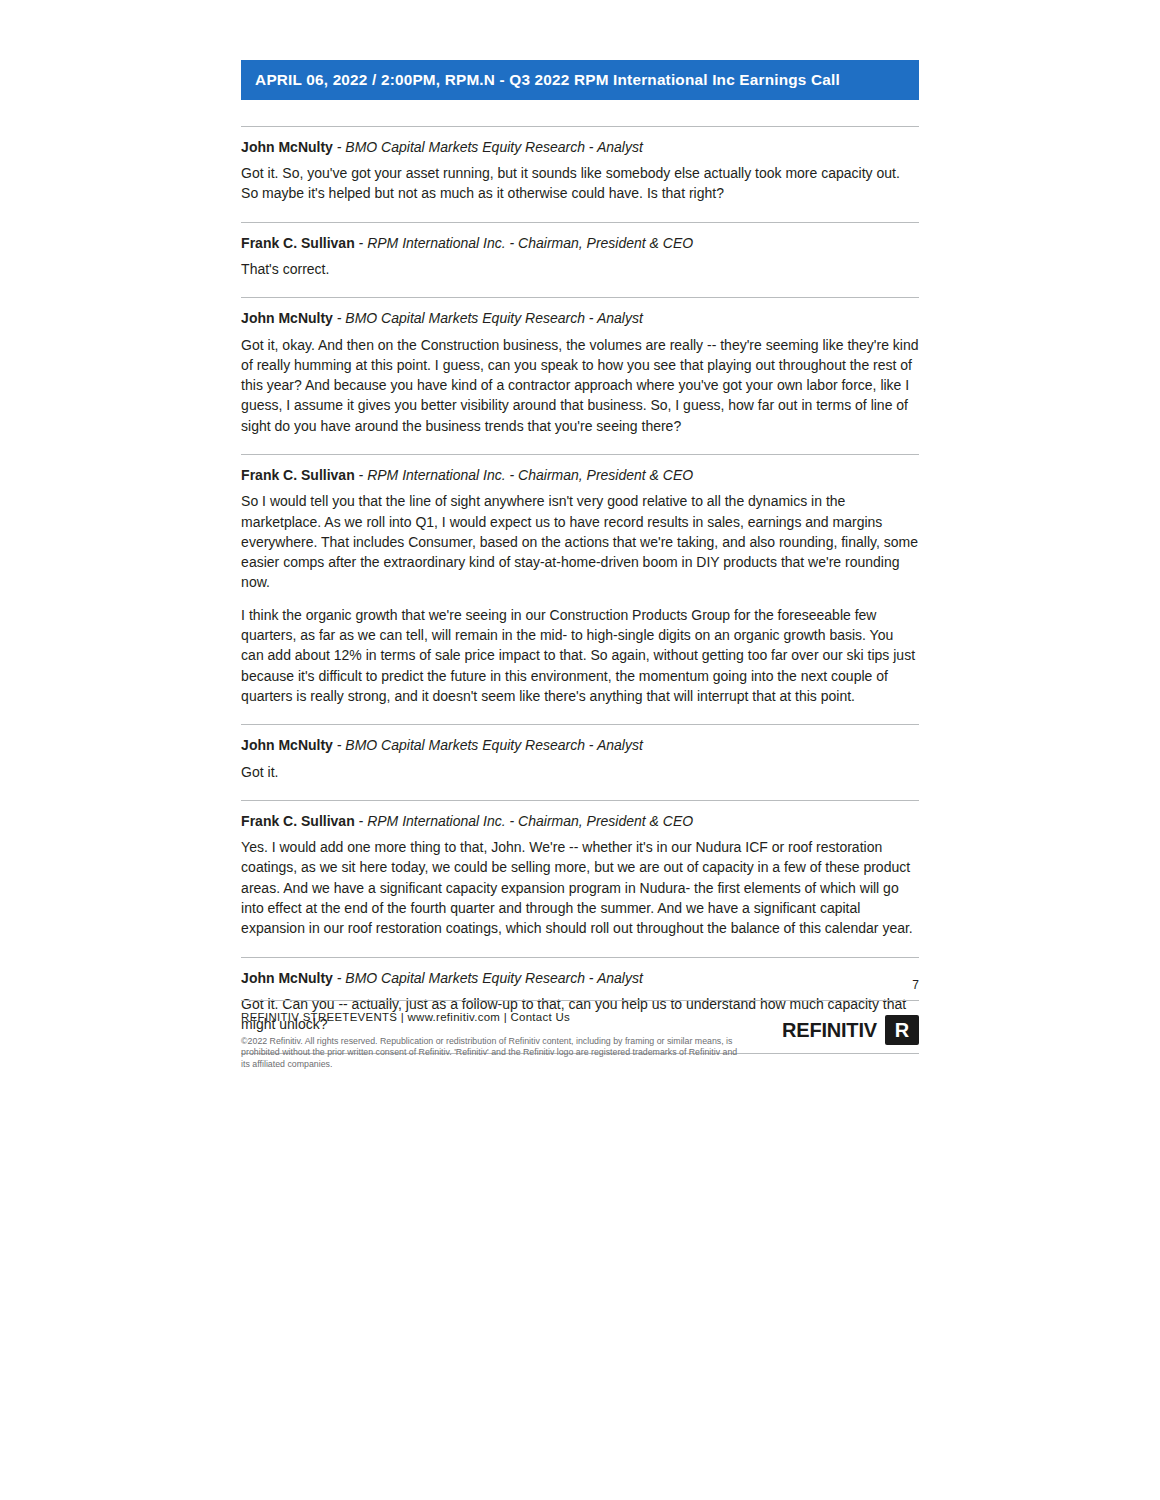APRIL 06, 2022 / 2:00PM, RPM.N - Q3 2022 RPM International Inc Earnings Call
John McNulty - BMO Capital Markets Equity Research - Analyst
Got it. So, you've got your asset running, but it sounds like somebody else actually took more capacity out. So maybe it's helped but not as much as it otherwise could have. Is that right?
Frank C. Sullivan - RPM International Inc. - Chairman, President & CEO
That's correct.
John McNulty - BMO Capital Markets Equity Research - Analyst
Got it, okay. And then on the Construction business, the volumes are really -- they're seeming like they're kind of really humming at this point. I guess, can you speak to how you see that playing out throughout the rest of this year? And because you have kind of a contractor approach where you've got your own labor force, like I guess, I assume it gives you better visibility around that business. So, I guess, how far out in terms of line of sight do you have around the business trends that you're seeing there?
Frank C. Sullivan - RPM International Inc. - Chairman, President & CEO
So I would tell you that the line of sight anywhere isn't very good relative to all the dynamics in the marketplace. As we roll into Q1, I would expect us to have record results in sales, earnings and margins everywhere. That includes Consumer, based on the actions that we're taking, and also rounding, finally, some easier comps after the extraordinary kind of stay-at-home-driven boom in DIY products that we're rounding now.
I think the organic growth that we're seeing in our Construction Products Group for the foreseeable few quarters, as far as we can tell, will remain in the mid- to high-single digits on an organic growth basis. You can add about 12% in terms of sale price impact to that. So again, without getting too far over our ski tips just because it's difficult to predict the future in this environment, the momentum going into the next couple of quarters is really strong, and it doesn't seem like there's anything that will interrupt that at this point.
John McNulty - BMO Capital Markets Equity Research - Analyst
Got it.
Frank C. Sullivan - RPM International Inc. - Chairman, President & CEO
Yes. I would add one more thing to that, John. We're -- whether it's in our Nudura ICF or roof restoration coatings, as we sit here today, we could be selling more, but we are out of capacity in a few of these product areas. And we have a significant capacity expansion program in Nudura- the first elements of which will go into effect at the end of the fourth quarter and through the summer. And we have a significant capital expansion in our roof restoration coatings, which should roll out throughout the balance of this calendar year.
John McNulty - BMO Capital Markets Equity Research - Analyst
Got it. Can you -- actually, just as a follow-up to that, can you help us to understand how much capacity that might unlock?
7
REFINITIV STREETEVENTS | www.refinitiv.com | Contact Us
©2022 Refinitiv. All rights reserved. Republication or redistribution of Refinitiv content, including by framing or similar means, is prohibited without the prior written consent of Refinitiv. 'Refinitiv' and the Refinitiv logo are registered trademarks of Refinitiv and its affiliated companies.
REFINITIV R